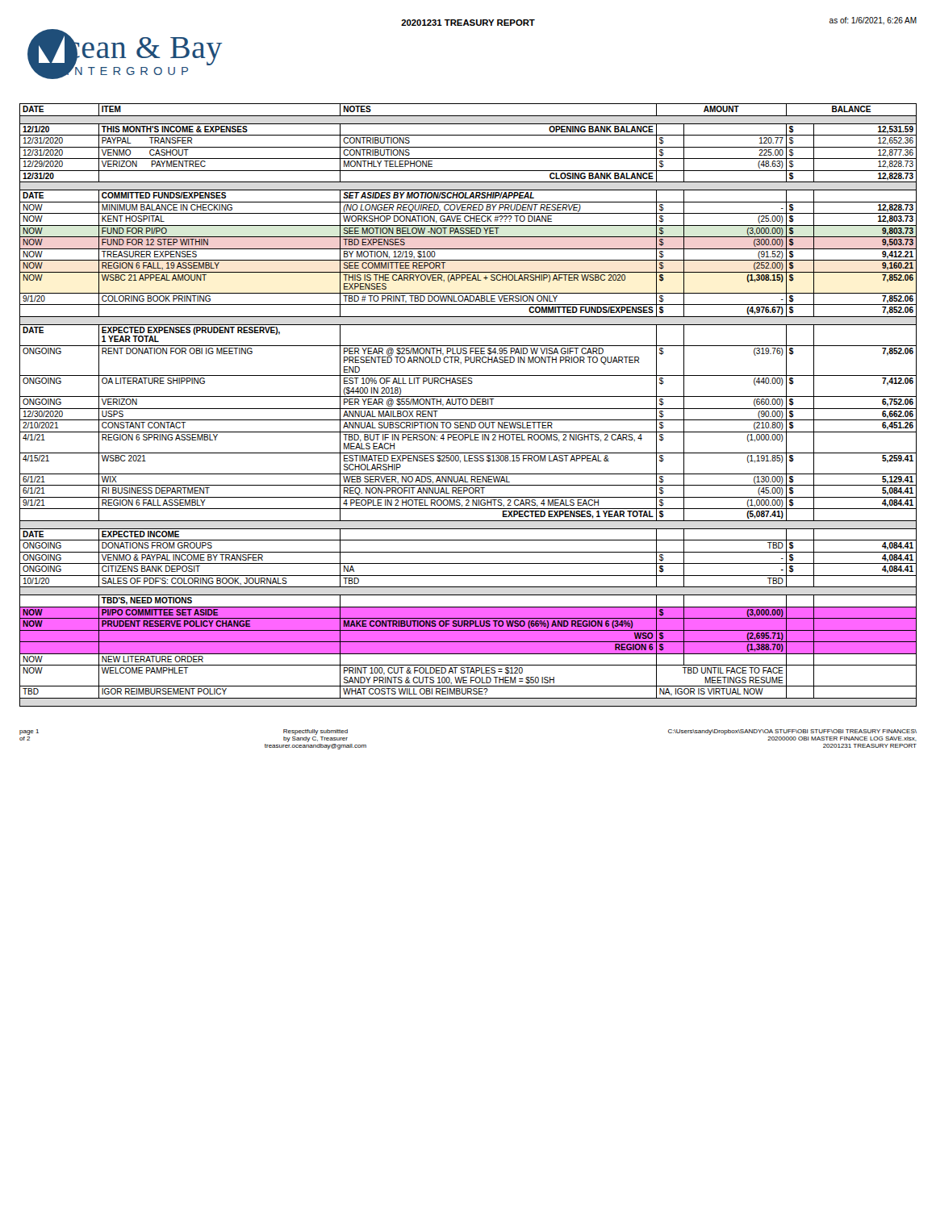as of: 1/6/2021, 6:26 AM
20201231 TREASURY REPORT
cean & Bay
INTERGROUP
| DATE | ITEM | NOTES | AMOUNT | BALANCE |
| --- | --- | --- | --- | --- |
| 12/1/20 | THIS MONTH'S INCOME & EXPENSES | OPENING BANK BALANCE | | | $ | 12,531.59 |
| 12/31/2020 | PAYPAL TRANSFER | CONTRIBUTIONS | $ | 120.77 | $ | 12,652.36 |
| 12/31/2020 | VENMO CASHOUT | CONTRIBUTIONS | $ | 225.00 | $ | 12,877.36 |
| 12/29/2020 | VERIZON PAYMENTREC | MONTHLY TELEPHONE | $ | (48.63) | $ | 12,828.73 |
| 12/31/20 | | CLOSING BANK BALANCE | | | $ | 12,828.73 |
| DATE | COMMITTED FUNDS/EXPENSES | SET ASIDES BY MOTION/SCHOLARSHIP/APPEAL | | | | |
| NOW | MINIMUM BALANCE IN CHECKING | (NO LONGER REQUIRED, COVERED BY PRUDENT RESERVE) | $ | - | $ | 12,828.73 |
| NOW | KENT HOSPITAL | WORKSHOP DONATION, GAVE CHECK #??? TO DIANE | $ | (25.00) | $ | 12,803.73 |
| NOW | FUND FOR PI/PO | SEE MOTION BELOW -NOT PASSED YET | $ | (3,000.00) | $ | 9,803.73 |
| NOW | FUND FOR 12 STEP WITHIN | TBD EXPENSES | $ | (300.00) | $ | 9,503.73 |
| NOW | TREASURER EXPENSES | BY MOTION, 12/19, $100 | $ | (91.52) | $ | 9,412.21 |
| NOW | REGION 6 FALL, 19 ASSEMBLY | SEE COMMITTEE REPORT | $ | (252.00) | $ | 9,160.21 |
| NOW | WSBC 21 APPEAL AMOUNT | THIS IS THE CARRYOVER, (APPEAL + SCHOLARSHIP) AFTER WSBC 2020 EXPENSES | $ | (1,308.15) | $ | 7,852.06 |
| 9/1/20 | COLORING BOOK PRINTING | TBD # TO PRINT, TBD DOWNLOADABLE VERSION ONLY | $ | - | $ | 7,852.06 |
| | | COMMITTED FUNDS/EXPENSES | $ | (4,976.67) | $ | 7,852.06 |
| DATE | EXPECTED EXPENSES (PRUDENT RESERVE), 1 YEAR TOTAL | | | | | |
| ONGOING | RENT DONATION FOR OBI IG MEETING | PER YEAR @ $25/MONTH, PLUS FEE $4.95 PAID W VISA GIFT CARD PRESENTED TO ARNOLD CTR, PURCHASED IN MONTH PRIOR TO QUARTER END | $ | (319.76) | $ | 7,852.06 |
| ONGOING | OA LITERATURE SHIPPING | EST 10% OF ALL LIT PURCHASES ($4400 IN 2018) | $ | (440.00) | $ | 7,412.06 |
| ONGOING | VERIZON | PER YEAR @ $55/MONTH, AUTO DEBIT | $ | (660.00) | $ | 6,752.06 |
| 12/30/2020 | USPS | ANNUAL MAILBOX RENT | $ | (90.00) | $ | 6,662.06 |
| 2/10/2021 | CONSTANT CONTACT | ANNUAL SUBSCRIPTION TO SEND OUT NEWSLETTER | $ | (210.80) | $ | 6,451.26 |
| 4/1/21 | REGION 6 SPRING ASSEMBLY | TBD, BUT IF IN PERSON: 4 PEOPLE IN 2 HOTEL ROOMS, 2 NIGHTS, 2 CARS, 4 MEALS EACH | $ | (1,000.00) | | |
| 4/15/21 | WSBC 2021 | ESTIMATED EXPENSES $2500, LESS $1308.15 FROM LAST APPEAL & SCHOLARSHIP | $ | (1,191.85) | $ | 5,259.41 |
| 6/1/21 | WIX | WEB SERVER, NO ADS, ANNUAL RENEWAL | $ | (130.00) | $ | 5,129.41 |
| 6/1/21 | RI BUSINESS DEPARTMENT | REQ. NON-PROFIT ANNUAL REPORT | $ | (45.00) | $ | 5,084.41 |
| 9/1/21 | REGION 6 FALL ASSEMBLY | 4 PEOPLE IN 2 HOTEL ROOMS, 2 NIGHTS, 2 CARS, 4 MEALS EACH | $ | (1,000.00) | $ | 4,084.41 |
| | | EXPECTED EXPENSES, 1 YEAR TOTAL | $ | (5,087.41) | | |
| DATE | EXPECTED INCOME | | | | | |
| ONGOING | DONATIONS FROM GROUPS | | | TBD | $ | 4,084.41 |
| ONGOING | VENMO & PAYPAL INCOME BY TRANSFER | | $ | - | $ | 4,084.41 |
| ONGOING | CITIZENS BANK DEPOSIT | NA | $ | - | $ | 4,084.41 |
| 10/1/20 | SALES OF PDF'S: COLORING BOOK, JOURNALS | TBD | | TBD | | |
| | TBD'S, NEED MOTIONS | | | | | |
| NOW | PI/PO COMMITTEE SET ASIDE | | $ | (3,000.00) | | |
| NOW | PRUDENT RESERVE POLICY CHANGE | MAKE CONTRIBUTIONS OF SURPLUS TO WSO (66%) AND REGION 6 (34%) | | | | |
| | | WSO | $ | (2,695.71) | | |
| | | REGION 6 | $ | (1,388.70) | | |
| NOW | NEW LITERATURE ORDER | | | | | |
| NOW | WELCOME PAMPHLET | PRINT 100, CUT & FOLDED AT STAPLES = $120 SANDY PRINTS & CUTS 100, WE FOLD THEM = $50 ISH | TBD UNTIL FACE TO FACE MEETINGS RESUME | | |
| TBD | IGOR REIMBURSEMENT POLICY | WHAT COSTS WILL OBI REIMBURSE? | NA, IGOR IS VIRTUAL NOW | | |
page 1
of 2
Respectfully submitted
by Sandy C, Treasurer
treasurer.oceanandbay@gmail.com
C:\Users\sandy\Dropbox\SANDY\OA STUFF\OBI STUFF\OBI TREASURY FINANCES\
20200000 OBI MASTER FINANCE LOG SAVE.xlsx,
20201231 TREASURY REPORT